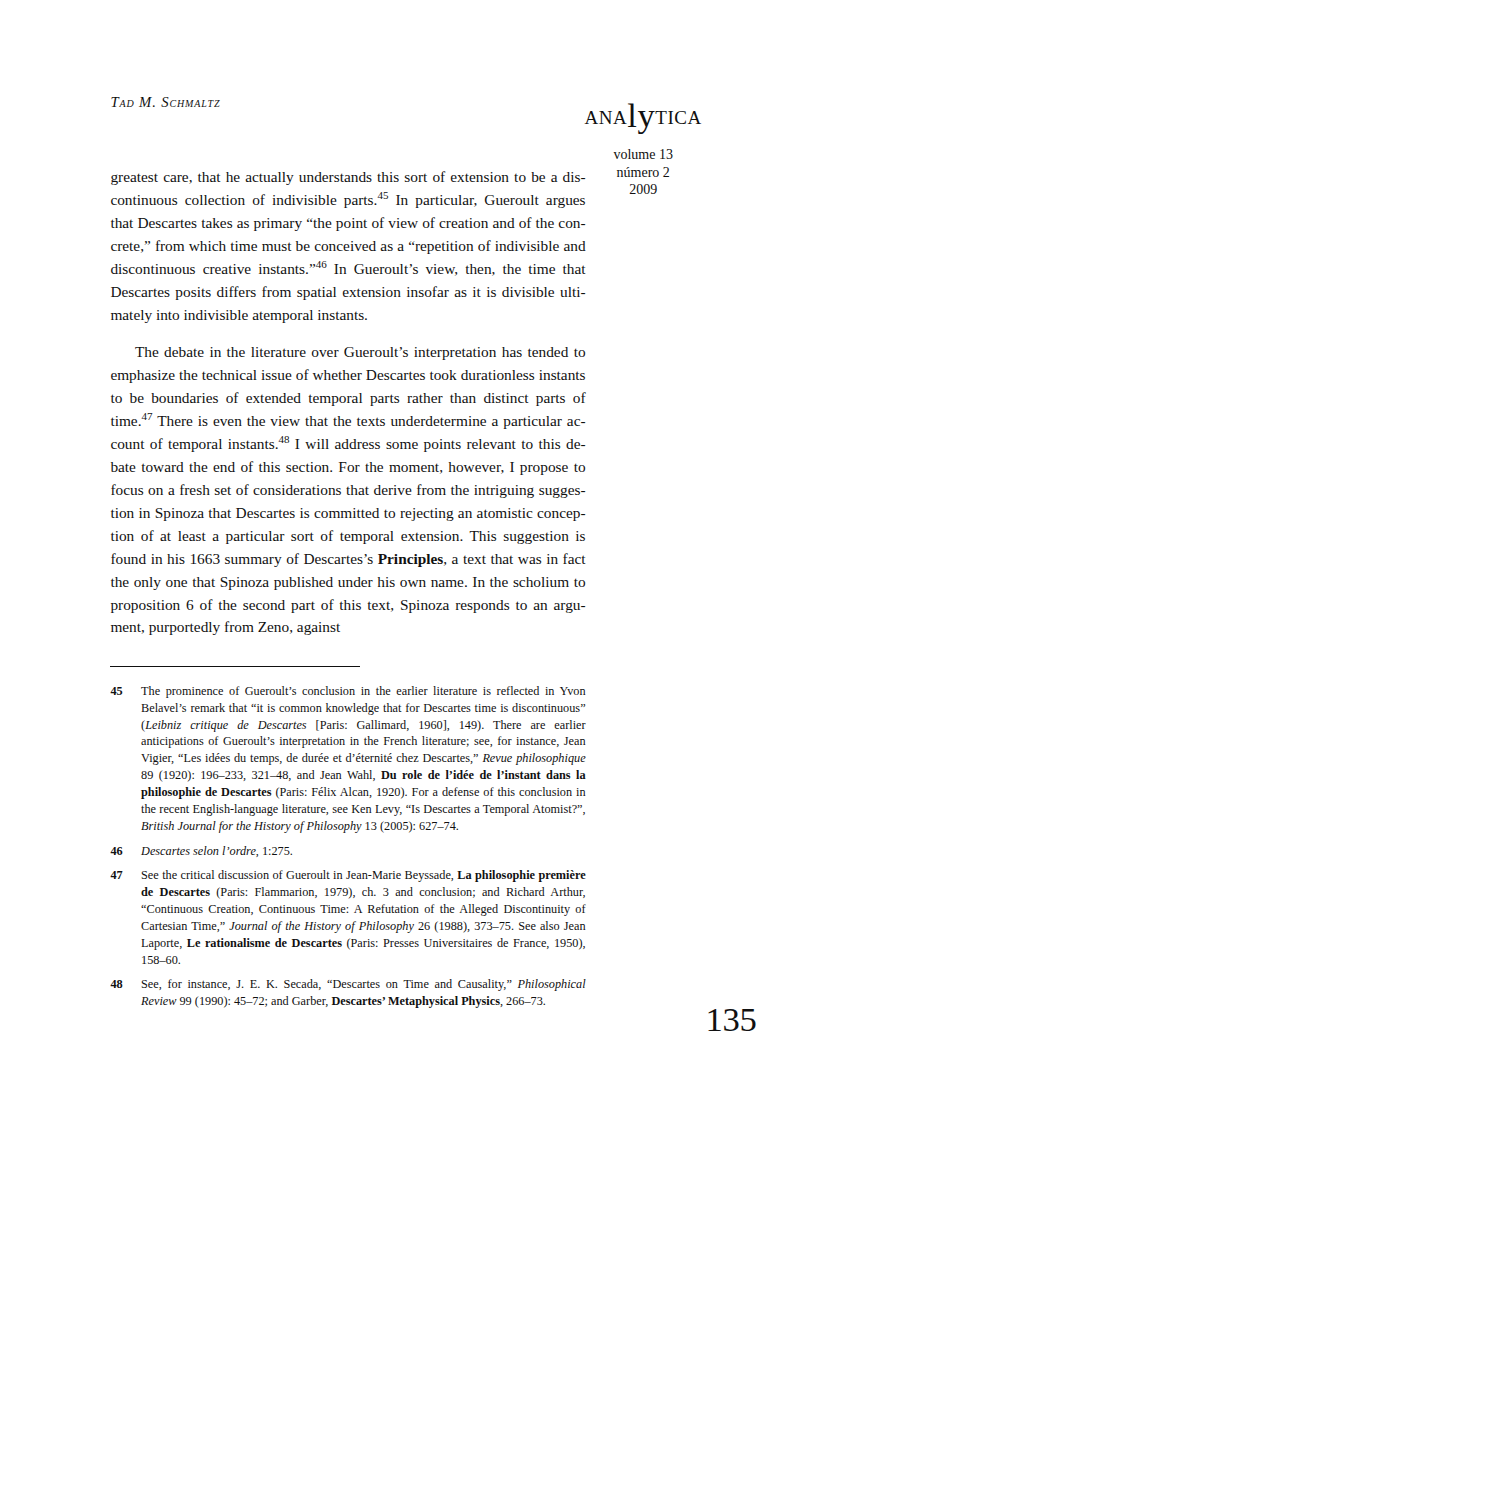ana ly tica
volume 13
número 2
2009
Tad M. Schmaltz
greatest care, that he actually understands this sort of extension to be a discontinuous collection of indivisible parts.45 In particular, Gueroult argues that Descartes takes as primary “the point of view of creation and of the concrete,” from which time must be conceived as a “repetition of indivisible and discontinuous creative instants.”46 In Gueroult’s view, then, the time that Descartes posits differs from spatial extension insofar as it is divisible ultimately into indivisible atemporal instants.
The debate in the literature over Gueroult’s interpretation has tended to emphasize the technical issue of whether Descartes took durationless instants to be boundaries of extended temporal parts rather than distinct parts of time.47 There is even the view that the texts underdetermine a particular account of temporal instants.48 I will address some points relevant to this debate toward the end of this section. For the moment, however, I propose to focus on a fresh set of considerations that derive from the intriguing suggestion in Spinoza that Descartes is committed to rejecting an atomistic conception of at least a particular sort of temporal extension. This suggestion is found in his 1663 summary of Descartes’s Principles, a text that was in fact the only one that Spinoza published under his own name. In the scholium to proposition 6 of the second part of this text, Spinoza responds to an argument, purportedly from Zeno, against
45
The prominence of Gueroult’s conclusion in the earlier literature is reflected in Yvon Belavel’s remark that “it is common knowledge that for Descartes time is discontinuous” (Leibniz critique de Descartes [Paris: Gallimard, 1960], 149). There are earlier anticipations of Gueroult’s interpretation in the French literature; see, for instance, Jean Vigier, “Les idées du temps, de durée et d’éternité chez Descartes,” Revue philosophique 89 (1920): 196–233, 321–48, and Jean Wahl, Du role de l’idée de l’instant dans la philosophie de Descartes (Paris: Félix Alcan, 1920). For a defense of this conclusion in the recent English-language literature, see Ken Levy, “Is Descartes a Temporal Atomist?”, British Journal for the History of Philosophy 13 (2005): 627–74.
46
Descartes selon l’ordre, 1:275.
47
See the critical discussion of Gueroult in Jean-Marie Beyssade, La philosophie première de Descartes (Paris: Flammarion, 1979), ch. 3 and conclusion; and Richard Arthur, “Continuous Creation, Continuous Time: A Refutation of the Alleged Discontinuity of Cartesian Time,” Journal of the History of Philosophy 26 (1988), 373–75. See also Jean Laporte, Le rationalisme de Descartes (Paris: Presses Universitaires de France, 1950), 158–60.
48
See, for instance, J. E. K. Secada, “Descartes on Time and Causality,” Philosophical Review 99 (1990): 45–72; and Garber, Descartes’ Metaphysical Physics, 266–73.
135